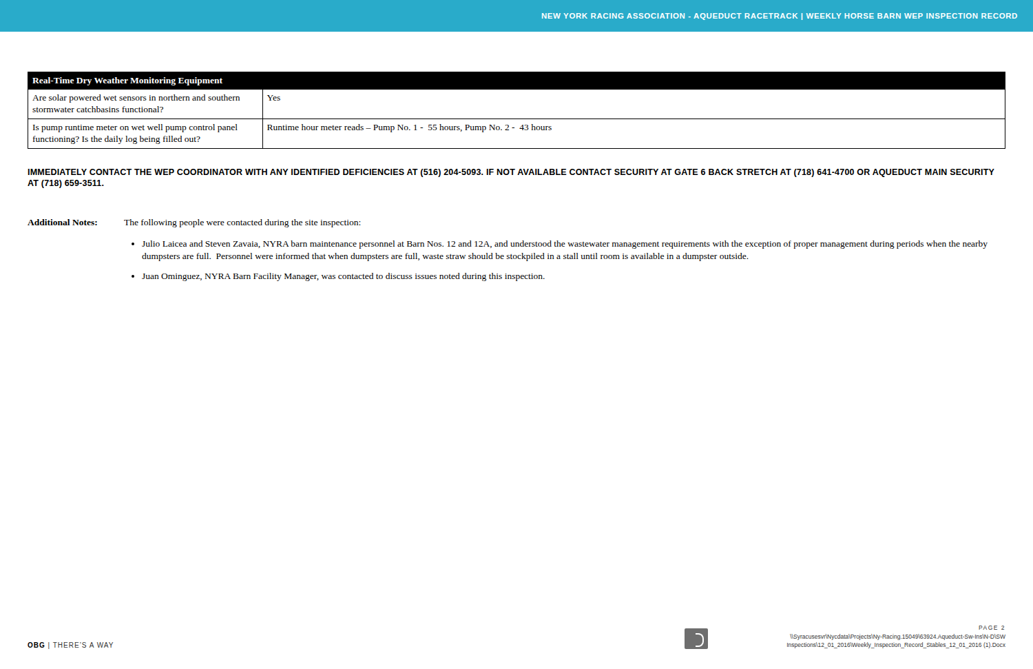New York Racing Association - Aqueduct Racetrack | Weekly Horse Barn WEP Inspection Record
| Real-Time Dry Weather Monitoring Equipment |
| --- |
| Are solar powered wet sensors in northern and southern stormwater catchbasins functional? | Yes |
| Is pump runtime meter on wet well pump control panel functioning? Is the daily log being filled out? | Runtime hour meter reads – Pump No. 1 - 55 hours, Pump No. 2 - 43 hours |
IMMEDIATELY CONTACT THE WEP COORDINATOR WITH ANY IDENTIFIED DEFICIENCIES AT (516) 204-5093. IF NOT AVAILABLE CONTACT SECURITY AT GATE 6 BACK STRETCH AT (718) 641-4700 OR AQUEDUCT MAIN SECURITY AT (718) 659-3511.
Additional Notes:
The following people were contacted during the site inspection:
Julio Laicea and Steven Zavaia, NYRA barn maintenance personnel at Barn Nos. 12 and 12A, and understood the wastewater management requirements with the exception of proper management during periods when the nearby dumpsters are full. Personnel were informed that when dumpsters are full, waste straw should be stockpiled in a stall until room is available in a dumpster outside.
Juan Ominguez, NYRA Barn Facility Manager, was contacted to discuss issues noted during this inspection.
OBG | THERE’S A WAY
PAGE 2
\\Syracusesvr\Nycdata\Projects\Ny-Racing.15049\63924.Aqueduct-Sw-Ins\N-D\SW Inspections\12_01_2016\Weekly_Inspection_Record_Stables_12_01_2016 (1).Docx